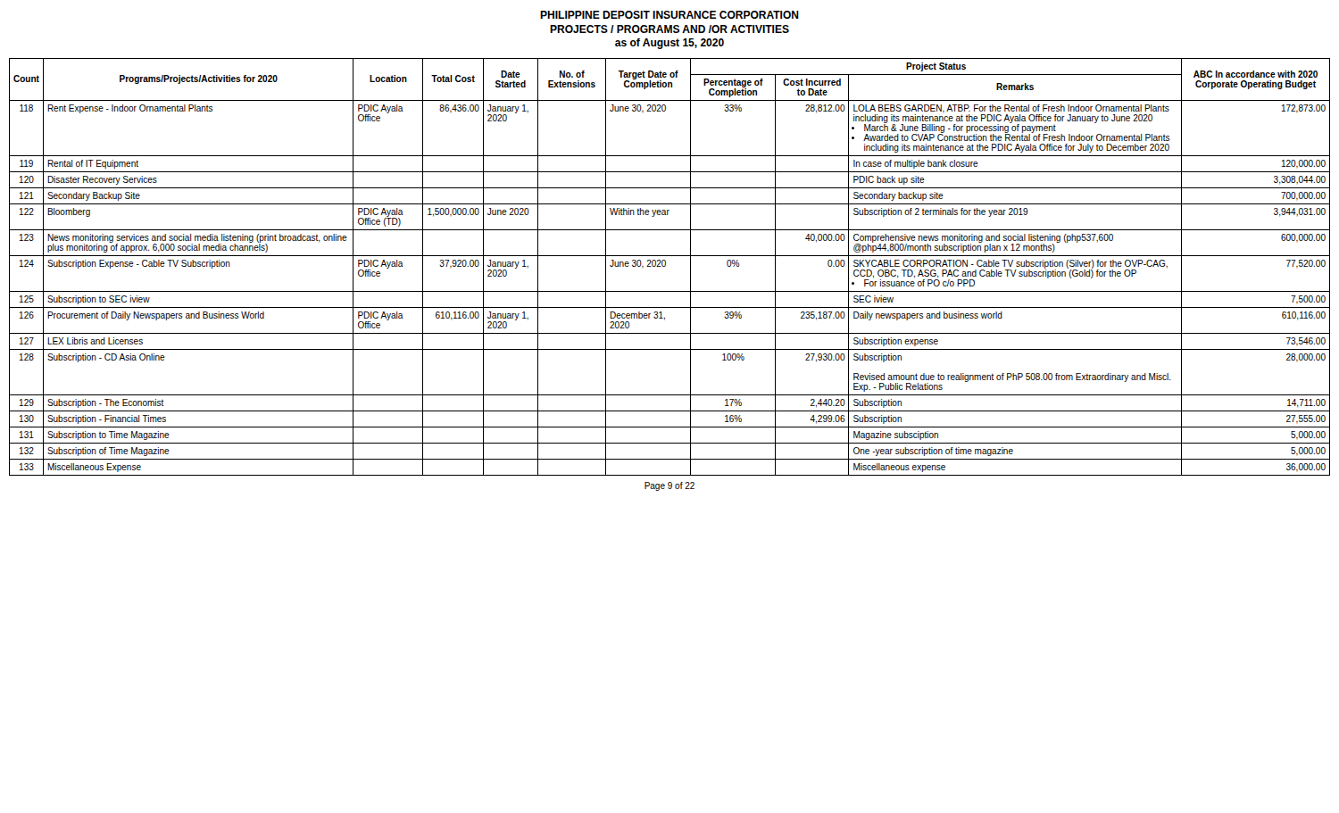PHILIPPINE DEPOSIT INSURANCE CORPORATION
PROJECTS / PROGRAMS AND /OR ACTIVITIES
as of August 15, 2020
| Count | Programs/Projects/Activities for 2020 | Location | Total Cost | Date Started | No. of Extensions | Target Date of Completion | Project Status | ABC In accordance with 2020 Corporate Operating Budget |
| --- | --- | --- | --- | --- | --- | --- | --- | --- |
| Percentage of Completion | Cost Incurred to Date | Remarks |
| 118 | Rent Expense - Indoor Ornamental Plants | PDIC Ayala Office | 86,436.00 | January 1, 2020 | | June 30, 2020 | 33% | 28,812.00 | LOLA BEBS GARDEN, ATBP. For the Rental of Fresh Indoor Ornamental Plants including its maintenance at the PDIC Ayala Office for January to June 2020 March & June Billing - for processing of payment Awarded to CVAP Construction the Rental of Fresh Indoor Ornamental Plants including its maintenance at the PDIC Ayala Office for July to December 2020 | 172,873.00 |
| 119 | Rental of IT Equipment | | | | | | | | In case of multiple bank closure | 120,000.00 |
| 120 | Disaster Recovery Services | | | | | | | | PDIC back up site | 3,308,044.00 |
| 121 | Secondary Backup Site | | | | | | | | Secondary backup site | 700,000.00 |
| 122 | Bloomberg | PDIC Ayala Office (TD) | 1,500,000.00 | June 2020 | | Within the year | | | Subscription of 2 terminals for the year 2019 | 3,944,031.00 |
| 123 | News monitoring services and social media listening (print broadcast, online plus monitoring of approx. 6,000 social media channels) | | | | | | | 40,000.00 | Comprehensive news monitoring and social listening (php537,600 @php44,800/month subscription plan x 12 months) | 600,000.00 |
| 124 | Subscription Expense - Cable TV Subscription | PDIC Ayala Office | 37,920.00 | January 1, 2020 | | June 30, 2020 | 0% | 0.00 | SKYCABLE CORPORATION - Cable TV subscription (Silver) for the OVP-CAG, CCD, OBC, TD, ASG, PAC and Cable TV subscription (Gold) for the OP For issuance of PO c/o PPD | 77,520.00 |
| 125 | Subscription to SEC iview | | | | | | | | SEC iview | 7,500.00 |
| 126 | Procurement of Daily Newspapers and Business World | PDIC Ayala Office | 610,116.00 | January 1, 2020 | | December 31, 2020 | 39% | 235,187.00 | Daily newspapers and business world | 610,116.00 |
| 127 | LEX Libris and Licenses | | | | | | | | Subscription expense | 73,546.00 |
| 128 | Subscription - CD Asia Online | | | | | | 100% | 27,930.00 | Subscription Revised amount due to realignment of PhP 508.00 from Extraordinary and Miscl. Exp. - Public Relations | 28,000.00 |
| 129 | Subscription - The Economist | | | | | | 17% | 2,440.20 | Subscription | 14,711.00 |
| 130 | Subscription - Financial Times | | | | | | 16% | 4,299.06 | Subscription | 27,555.00 |
| 131 | Subscription to Time Magazine | | | | | | | | Magazine subsciption | 5,000.00 |
| 132 | Subscription of Time Magazine | | | | | | | | One -year subscription of time magazine | 5,000.00 |
| 133 | Miscellaneous Expense | | | | | | | | Miscellaneous expense | 36,000.00 |
Page 9 of 22